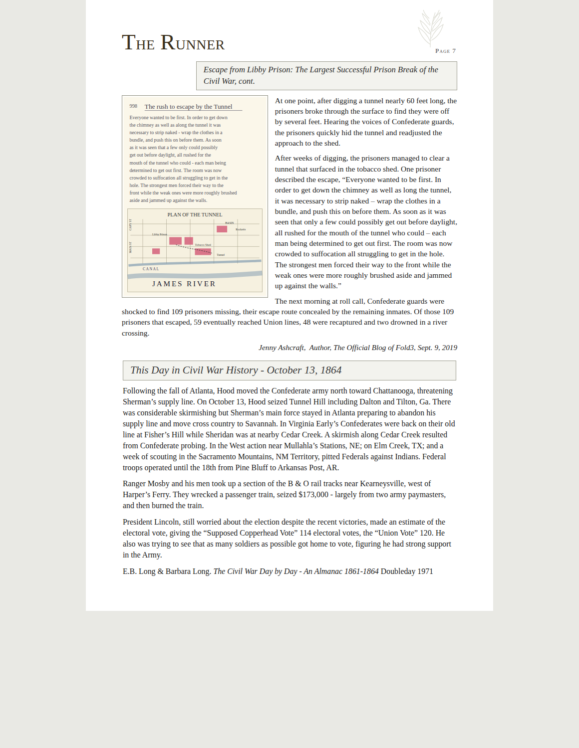The Runner
Page 7
Escape from Libby Prison: The Largest Successful Prison Break of the Civil War, cont.
At one point, after digging a tunnel nearly 60 feet long, the prisoners broke through the surface to find they were off by several feet. Hearing the voices of Confederate guards, the prisoners quickly hid the tunnel and readjusted the approach to the shed.
After weeks of digging, the prisoners managed to clear a tunnel that surfaced in the tobacco shed. One prisoner described the escape, “Everyone wanted to be first. In order to get down the chimney as well as long the tunnel, it was necessary to strip naked – wrap the clothes in a bundle, and push this on before them. As soon as it was seen that only a few could possibly get out before daylight, all rushed for the mouth of the tunnel who could – each man being determined to get out first. The room was now crowded to suffocation all struggling to get in the hole. The strongest men forced their way to the front while the weak ones were more roughly brushed aside and jammed up against the walls.”
The next morning at roll call, Confederate guards were shocked to find 109 prisoners missing, their escape route concealed by the remaining inmates. Of those 109 prisoners that escaped, 59 eventually reached Union lines, 48 were recaptured and two drowned in a river crossing.
Jenny Ashcraft, Author, The Official Blog of Fold3, Sept. 9, 2019
This Day in Civil War History - October 13, 1864
Following the fall of Atlanta, Hood moved the Confederate army north toward Chattanooga, threatening Sherman’s supply line. On October 13, Hood seized Tunnel Hill including Dalton and Tilton, Ga. There was considerable skirmishing but Sherman’s main force stayed in Atlanta preparing to abandon his supply line and move cross country to Savannah. In Virginia Early’s Confederates were back on their old line at Fisher’s Hill while Sheridan was at nearby Cedar Creek. A skirmish along Cedar Creek resulted from Confederate probing. In the West action near Mullahla’s Stations, NE; on Elm Creek, TX; and a week of scouting in the Sacramento Mountains, NM Territory, pitted Federals against Indians. Federal troops operated until the 18th from Pine Bluff to Arkansas Post, AR.
Ranger Mosby and his men took up a section of the B & O rail tracks near Kearneysville, west of Harper’s Ferry. They wrecked a passenger train, seized $173,000 - largely from two army paymasters, and then burned the train.
President Lincoln, still worried about the election despite the recent victories, made an estimate of the electoral vote, giving the “Supposed Copperhead Vote” 114 electoral votes, the “Union Vote” 120. He also was trying to see that as many soldiers as possible got home to vote, figuring he had strong support in the Army.
E.B. Long & Barbara Long. The Civil War Day by Day - An Almanac 1861-1864 Doubleday 1971